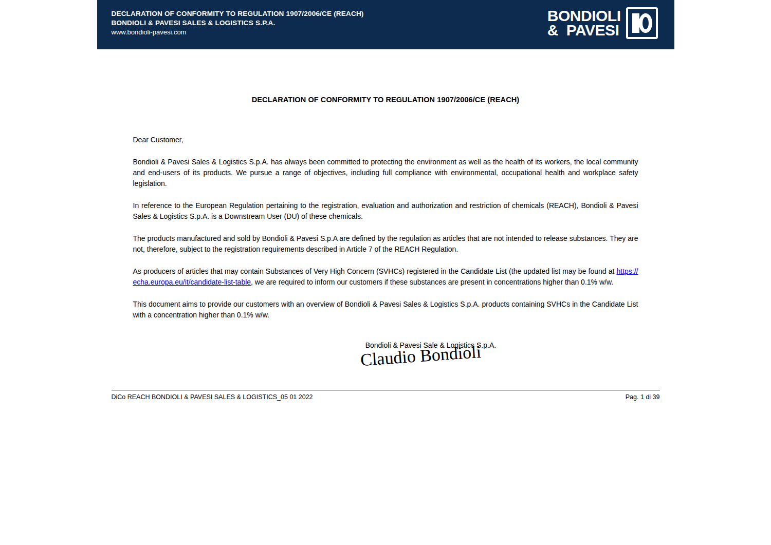DECLARATION OF CONFORMITY TO REGULATION 1907/2006/CE (REACH)
BONDIOLI & PAVESI SALES & LOGISTICS S.P.A.
www.bondioli-pavesi.com
BONDIOLI & PAVESI
DECLARATION OF CONFORMITY TO REGULATION 1907/2006/CE (REACH)
Dear Customer,
Bondioli & Pavesi Sales & Logistics S.p.A. has always been committed to protecting the environment as well as the health of its workers, the local community and end-users of its products. We pursue a range of objectives, including full compliance with environmental, occupational health and workplace safety legislation.
In reference to the European Regulation pertaining to the registration, evaluation and authorization and restriction of chemicals (REACH), Bondioli & Pavesi Sales & Logistics S.p.A. is a Downstream User (DU) of these chemicals.
The products manufactured and sold by Bondioli & Pavesi S.p.A are defined by the regulation as articles that are not intended to release substances. They are not, therefore, subject to the registration requirements described in Article 7 of the REACH Regulation.
As producers of articles that may contain Substances of Very High Concern (SVHCs) registered in the Candidate List (the updated list may be found at https://echa.europa.eu/it/candidate-list-table, we are required to inform our customers if these substances are present in concentrations higher than 0.1% w/w.
This document aims to provide our customers with an overview of Bondioli & Pavesi Sales & Logistics S.p.A. products containing SVHCs in the Candidate List with a concentration higher than 0.1% w/w.
Bondioli & Pavesi Sale & Logistics S.p.A.
Claudio Bondioli
DiCo REACH BONDIOLI & PAVESI SALES & LOGISTICS_05 01 2022
Pag. 1 di 39